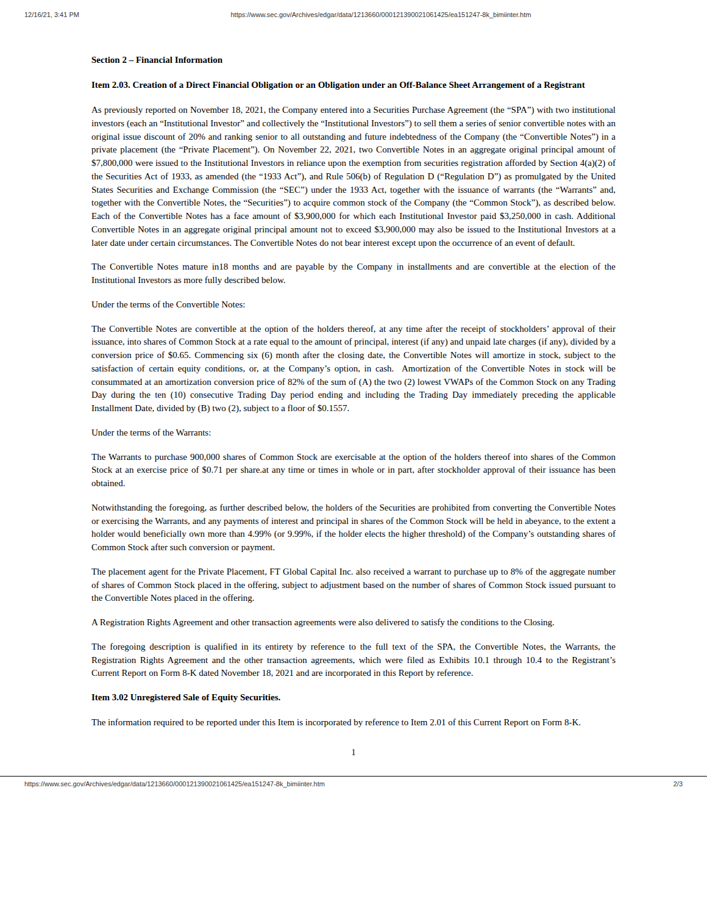12/16/21, 3:41 PM
https://www.sec.gov/Archives/edgar/data/1213660/000121390021061425/ea151247-8k_bimiinter.htm
Section 2 – Financial Information
Item 2.03. Creation of a Direct Financial Obligation or an Obligation under an Off-Balance Sheet Arrangement of a Registrant
As previously reported on November 18, 2021, the Company entered into a Securities Purchase Agreement (the “SPA”) with two institutional investors (each an “Institutional Investor” and collectively the “Institutional Investors”) to sell them a series of senior convertible notes with an original issue discount of 20% and ranking senior to all outstanding and future indebtedness of the Company (the “Convertible Notes”) in a private placement (the “Private Placement”). On November 22, 2021, two Convertible Notes in an aggregate original principal amount of $7,800,000 were issued to the Institutional Investors in reliance upon the exemption from securities registration afforded by Section 4(a)(2) of the Securities Act of 1933, as amended (the “1933 Act”), and Rule 506(b) of Regulation D (“Regulation D”) as promulgated by the United States Securities and Exchange Commission (the “SEC”) under the 1933 Act, together with the issuance of warrants (the “Warrants” and, together with the Convertible Notes, the “Securities”) to acquire common stock of the Company (the “Common Stock”), as described below. Each of the Convertible Notes has a face amount of $3,900,000 for which each Institutional Investor paid $3,250,000 in cash. Additional Convertible Notes in an aggregate original principal amount not to exceed $3,900,000 may also be issued to the Institutional Investors at a later date under certain circumstances. The Convertible Notes do not bear interest except upon the occurrence of an event of default.
The Convertible Notes mature in18 months and are payable by the Company in installments and are convertible at the election of the Institutional Investors as more fully described below.
Under the terms of the Convertible Notes:
The Convertible Notes are convertible at the option of the holders thereof, at any time after the receipt of stockholders’ approval of their issuance, into shares of Common Stock at a rate equal to the amount of principal, interest (if any) and unpaid late charges (if any), divided by a conversion price of $0.65. Commencing six (6) month after the closing date, the Convertible Notes will amortize in stock, subject to the satisfaction of certain equity conditions, or, at the Company’s option, in cash. Amortization of the Convertible Notes in stock will be consummated at an amortization conversion price of 82% of the sum of (A) the two (2) lowest VWAPs of the Common Stock on any Trading Day during the ten (10) consecutive Trading Day period ending and including the Trading Day immediately preceding the applicable Installment Date, divided by (B) two (2), subject to a floor of $0.1557.
Under the terms of the Warrants:
The Warrants to purchase 900,000 shares of Common Stock are exercisable at the option of the holders thereof into shares of the Common Stock at an exercise price of $0.71 per share.at any time or times in whole or in part, after stockholder approval of their issuance has been obtained.
Notwithstanding the foregoing, as further described below, the holders of the Securities are prohibited from converting the Convertible Notes or exercising the Warrants, and any payments of interest and principal in shares of the Common Stock will be held in abeyance, to the extent a holder would beneficially own more than 4.99% (or 9.99%, if the holder elects the higher threshold) of the Company’s outstanding shares of Common Stock after such conversion or payment.
The placement agent for the Private Placement, FT Global Capital Inc. also received a warrant to purchase up to 8% of the aggregate number of shares of Common Stock placed in the offering, subject to adjustment based on the number of shares of Common Stock issued pursuant to the Convertible Notes placed in the offering.
A Registration Rights Agreement and other transaction agreements were also delivered to satisfy the conditions to the Closing.
The foregoing description is qualified in its entirety by reference to the full text of the SPA, the Convertible Notes, the Warrants, the Registration Rights Agreement and the other transaction agreements, which were filed as Exhibits 10.1 through 10.4 to the Registrant’s Current Report on Form 8-K dated November 18, 2021 and are incorporated in this Report by reference.
Item 3.02 Unregistered Sale of Equity Securities.
The information required to be reported under this Item is incorporated by reference to Item 2.01 of this Current Report on Form 8-K.
1
https://www.sec.gov/Archives/edgar/data/1213660/000121390021061425/ea151247-8k_bimiinter.htm
2/3